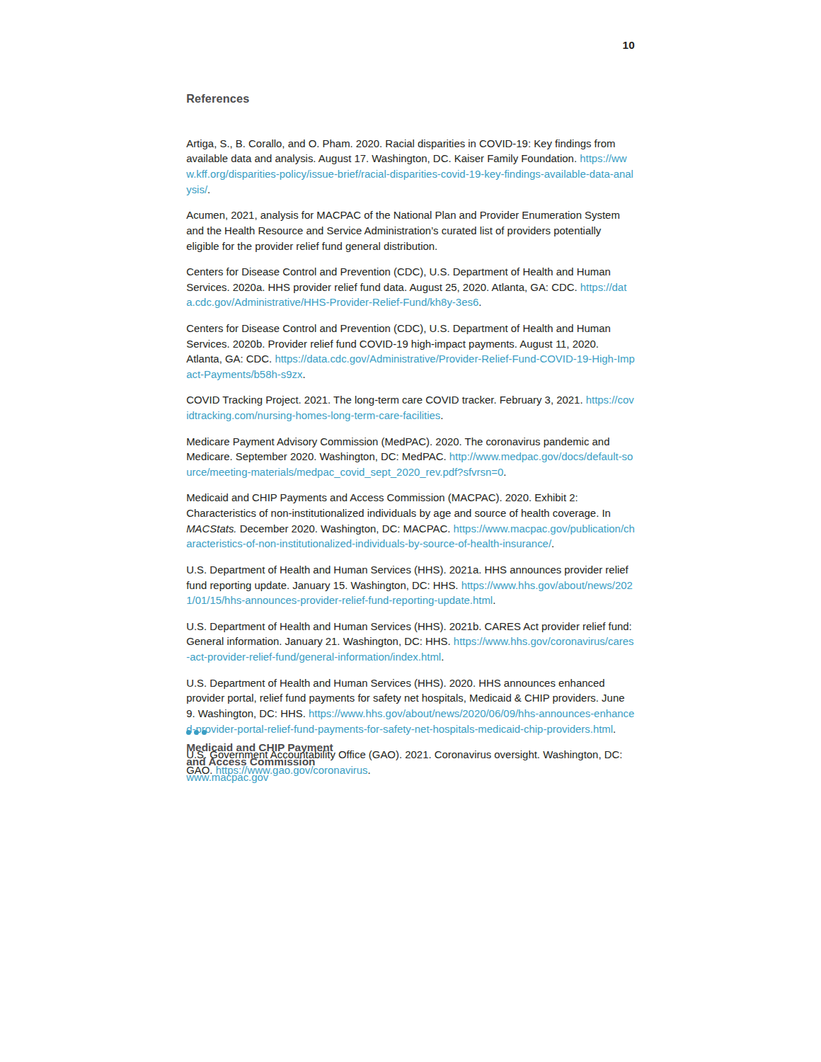10
References
Artiga, S., B. Corallo, and O. Pham. 2020. Racial disparities in COVID-19: Key findings from available data and analysis. August 17. Washington, DC. Kaiser Family Foundation. https://www.kff.org/disparities-policy/issue-brief/racial-disparities-covid-19-key-findings-available-data-analysis/.
Acumen, 2021, analysis for MACPAC of the National Plan and Provider Enumeration System and the Health Resource and Service Administration’s curated list of providers potentially eligible for the provider relief fund general distribution.
Centers for Disease Control and Prevention (CDC), U.S. Department of Health and Human Services. 2020a. HHS provider relief fund data. August 25, 2020. Atlanta, GA: CDC. https://data.cdc.gov/Administrative/HHS-Provider-Relief-Fund/kh8y-3es6.
Centers for Disease Control and Prevention (CDC), U.S. Department of Health and Human Services. 2020b. Provider relief fund COVID-19 high-impact payments. August 11, 2020. Atlanta, GA: CDC. https://data.cdc.gov/Administrative/Provider-Relief-Fund-COVID-19-High-Impact-Payments/b58h-s9zx.
COVID Tracking Project. 2021. The long-term care COVID tracker. February 3, 2021. https://covidtracking.com/nursing-homes-long-term-care-facilities.
Medicare Payment Advisory Commission (MedPAC). 2020. The coronavirus pandemic and Medicare. September 2020. Washington, DC: MedPAC. http://www.medpac.gov/docs/default-source/meeting-materials/medpac_covid_sept_2020_rev.pdf?sfvrsn=0.
Medicaid and CHIP Payments and Access Commission (MACPAC). 2020. Exhibit 2: Characteristics of non-institutionalized individuals by age and source of health coverage. In MACStats. December 2020. Washington, DC: MACPAC. https://www.macpac.gov/publication/characteristics-of-non-institutionalized-individuals-by-source-of-health-insurance/.
U.S. Department of Health and Human Services (HHS). 2021a. HHS announces provider relief fund reporting update. January 15. Washington, DC: HHS. https://www.hhs.gov/about/news/2021/01/15/hhs-announces-provider-relief-fund-reporting-update.html.
U.S. Department of Health and Human Services (HHS). 2021b. CARES Act provider relief fund: General information. January 21. Washington, DC: HHS. https://www.hhs.gov/coronavirus/cares-act-provider-relief-fund/general-information/index.html.
U.S. Department of Health and Human Services (HHS). 2020. HHS announces enhanced provider portal, relief fund payments for safety net hospitals, Medicaid & CHIP providers. June 9. Washington, DC: HHS. https://www.hhs.gov/about/news/2020/06/09/hhs-announces-enhanced-provider-portal-relief-fund-payments-for-safety-net-hospitals-medicaid-chip-providers.html.
U.S. Government Accountability Office (GAO). 2021. Coronavirus oversight. Washington, DC: GAO. https://www.gao.gov/coronavirus.
Medicaid and CHIP Payment
and Access Commission
www.macpac.gov